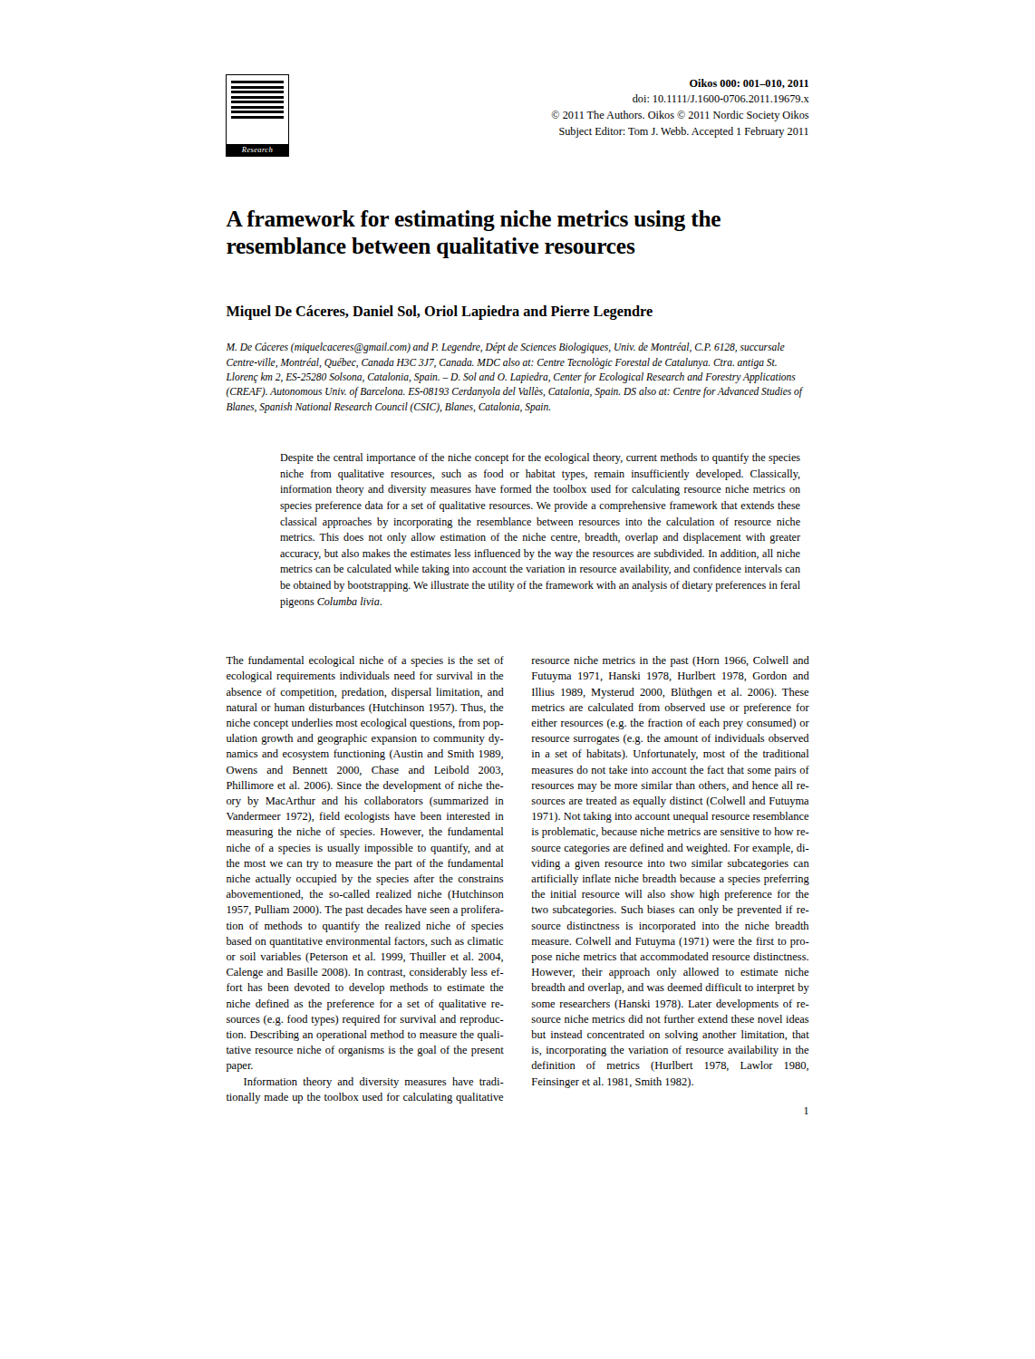Research
Oikos 000: 001–010, 2011
doi: 10.1111/J.1600-0706.2011.19679.x
© 2011 The Authors. Oikos © 2011 Nordic Society Oikos
Subject Editor: Tom J. Webb. Accepted 1 February 2011
A framework for estimating niche metrics using the resemblance between qualitative resources
Miquel De Cáceres, Daniel Sol, Oriol Lapiedra and Pierre Legendre
M. De Cáceres (miquelcaceres@gmail.com) and P. Legendre, Dépt de Sciences Biologiques, Univ. de Montréal, C.P. 6128, succursale Centre-ville, Montréal, Québec, Canada H3C 3J7, Canada. MDC also at: Centre Tecnològic Forestal de Catalunya. Ctra. antiga St. Llorenç km 2, ES-25280 Solsona, Catalonia, Spain. – D. Sol and O. Lapiedra, Center for Ecological Research and Forestry Applications (CREAF). Autonomous Univ. of Barcelona. ES-08193 Cerdanyola del Vallès, Catalonia, Spain. DS also at: Centre for Advanced Studies of Blanes, Spanish National Research Council (CSIC), Blanes, Catalonia, Spain.
Despite the central importance of the niche concept for the ecological theory, current methods to quantify the species niche from qualitative resources, such as food or habitat types, remain insufficiently developed. Classically, information theory and diversity measures have formed the toolbox used for calculating resource niche metrics on species preference data for a set of qualitative resources. We provide a comprehensive framework that extends these classical approaches by incorporating the resemblance between resources into the calculation of resource niche metrics. This does not only allow estimation of the niche centre, breadth, overlap and displacement with greater accuracy, but also makes the estimates less influenced by the way the resources are subdivided. In addition, all niche metrics can be calculated while taking into account the variation in resource availability, and confidence intervals can be obtained by bootstrapping. We illustrate the utility of the framework with an analysis of dietary preferences in feral pigeons Columba livia.
The fundamental ecological niche of a species is the set of ecological requirements individuals need for survival in the absence of competition, predation, dispersal limitation, and natural or human disturbances (Hutchinson 1957). Thus, the niche concept underlies most ecological questions, from population growth and geographic expansion to community dynamics and ecosystem functioning (Austin and Smith 1989, Owens and Bennett 2000, Chase and Leibold 2003, Phillimore et al. 2006). Since the development of niche theory by MacArthur and his collaborators (summarized in Vandermeer 1972), field ecologists have been interested in measuring the niche of species. However, the fundamental niche of a species is usually impossible to quantify, and at the most we can try to measure the part of the fundamental niche actually occupied by the species after the constrains abovementioned, the so-called realized niche (Hutchinson 1957, Pulliam 2000). The past decades have seen a proliferation of methods to quantify the realized niche of species based on quantitative environmental factors, such as climatic or soil variables (Peterson et al. 1999, Thuiller et al. 2004, Calenge and Basille 2008). In contrast, considerably less effort has been devoted to develop methods to estimate the niche defined as the preference for a set of qualitative resources (e.g. food types) required for survival and reproduction. Describing an operational method to measure the qualitative resource niche of organisms is the goal of the present paper.
Information theory and diversity measures have traditionally made up the toolbox used for calculating qualitative resource niche metrics in the past (Horn 1966, Colwell and Futuyma 1971, Hanski 1978, Hurlbert 1978, Gordon and Illius 1989, Mysterud 2000, Blüthgen et al. 2006). These metrics are calculated from observed use or preference for either resources (e.g. the fraction of each prey consumed) or resource surrogates (e.g. the amount of individuals observed in a set of habitats). Unfortunately, most of the traditional measures do not take into account the fact that some pairs of resources may be more similar than others, and hence all resources are treated as equally distinct (Colwell and Futuyma 1971). Not taking into account unequal resource resemblance is problematic, because niche metrics are sensitive to how resource categories are defined and weighted. For example, dividing a given resource into two similar subcategories can artificially inflate niche breadth because a species preferring the initial resource will also show high preference for the two subcategories. Such biases can only be prevented if resource distinctness is incorporated into the niche breadth measure. Colwell and Futuyma (1971) were the first to propose niche metrics that accommodated resource distinctness. However, their approach only allowed to estimate niche breadth and overlap, and was deemed difficult to interpret by some researchers (Hanski 1978). Later developments of resource niche metrics did not further extend these novel ideas but instead concentrated on solving another limitation, that is, incorporating the variation of resource availability in the definition of metrics (Hurlbert 1978, Lawlor 1980, Feinsinger et al. 1981, Smith 1982).
1